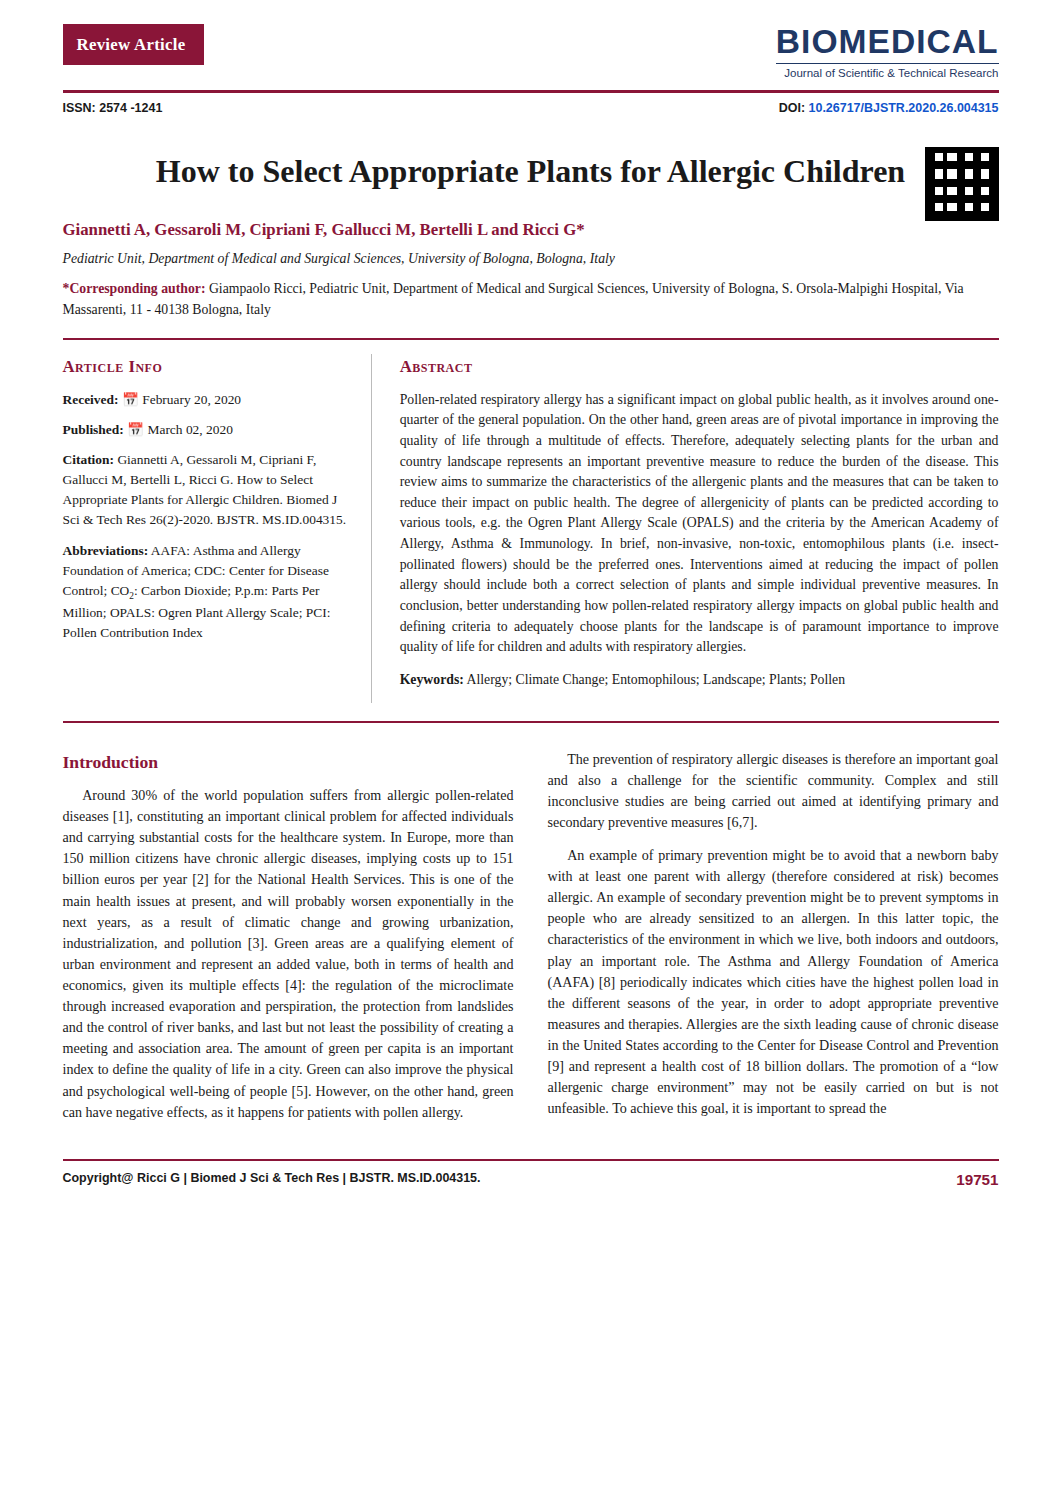Review Article
BIOMEDICAL
Journal of Scientific & Technical Research
ISSN: 2574 -1241 DOI: 10.26717/BJSTR.2020.26.004315
How to Select Appropriate Plants for Allergic Children
Giannetti A, Gessaroli M, Cipriani F, Gallucci M, Bertelli L and Ricci G*
Pediatric Unit, Department of Medical and Surgical Sciences, University of Bologna, Bologna, Italy
*Corresponding author: Giampaolo Ricci, Pediatric Unit, Department of Medical and Surgical Sciences, University of Bologna, S. Orsola-Malpighi Hospital, Via Massarenti, 11 - 40138 Bologna, Italy
Article Info
Received: 📅 February 20, 2020
Published: 📅 March 02, 2020
Citation: Giannetti A, Gessaroli M, Cipriani F, Gallucci M, Bertelli L, Ricci G. How to Select Appropriate Plants for Allergic Children. Biomed J Sci & Tech Res 26(2)-2020. BJSTR. MS.ID.004315.
Abbreviations: AAFA: Asthma and Allergy Foundation of America; CDC: Center for Disease Control; CO2: Carbon Dioxide; P.p.m: Parts Per Million; OPALS: Ogren Plant Allergy Scale; PCI: Pollen Contribution Index
Abstract
Pollen-related respiratory allergy has a significant impact on global public health, as it involves around one-quarter of the general population. On the other hand, green areas are of pivotal importance in improving the quality of life through a multitude of effects. Therefore, adequately selecting plants for the urban and country landscape represents an important preventive measure to reduce the burden of the disease. This review aims to summarize the characteristics of the allergenic plants and the measures that can be taken to reduce their impact on public health. The degree of allergenicity of plants can be predicted according to various tools, e.g. the Ogren Plant Allergy Scale (OPALS) and the criteria by the American Academy of Allergy, Asthma & Immunology. In brief, non-invasive, non-toxic, entomophilous plants (i.e. insect-pollinated flowers) should be the preferred ones. Interventions aimed at reducing the impact of pollen allergy should include both a correct selection of plants and simple individual preventive measures. In conclusion, better understanding how pollen-related respiratory allergy impacts on global public health and defining criteria to adequately choose plants for the landscape is of paramount importance to improve quality of life for children and adults with respiratory allergies.
Keywords: Allergy; Climate Change; Entomophilous; Landscape; Plants; Pollen
Introduction
Around 30% of the world population suffers from allergic pollen-related diseases [1], constituting an important clinical problem for affected individuals and carrying substantial costs for the healthcare system. In Europe, more than 150 million citizens have chronic allergic diseases, implying costs up to 151 billion euros per year [2] for the National Health Services. This is one of the main health issues at present, and will probably worsen exponentially in the next years, as a result of climatic change and growing urbanization, industrialization, and pollution [3]. Green areas are a qualifying element of urban environment and represent an added value, both in terms of health and economics, given its multiple effects [4]: the regulation of the microclimate through increased evaporation and perspiration, the protection from landslides and the control of river banks, and last but not least the possibility of creating a meeting and association area. The amount of green per capita is an important index to define the quality of life in a city. Green can also improve the physical and psychological well-being of people [5]. However, on the other hand, green can have negative effects, as it happens for patients with pollen allergy.
The prevention of respiratory allergic diseases is therefore an important goal and also a challenge for the scientific community. Complex and still inconclusive studies are being carried out aimed at identifying primary and secondary preventive measures [6,7].
An example of primary prevention might be to avoid that a newborn baby with at least one parent with allergy (therefore considered at risk) becomes allergic. An example of secondary prevention might be to prevent symptoms in people who are already sensitized to an allergen. In this latter topic, the characteristics of the environment in which we live, both indoors and outdoors, play an important role. The Asthma and Allergy Foundation of America (AAFA) [8] periodically indicates which cities have the highest pollen load in the different seasons of the year, in order to adopt appropriate preventive measures and therapies. Allergies are the sixth leading cause of chronic disease in the United States according to the Center for Disease Control and Prevention [9] and represent a health cost of 18 billion dollars. The promotion of a “low allergenic charge environment” may not be easily carried on but is not unfeasible. To achieve this goal, it is important to spread the
Copyright@ Ricci G | Biomed J Sci & Tech Res | BJSTR. MS.ID.004315. 19751